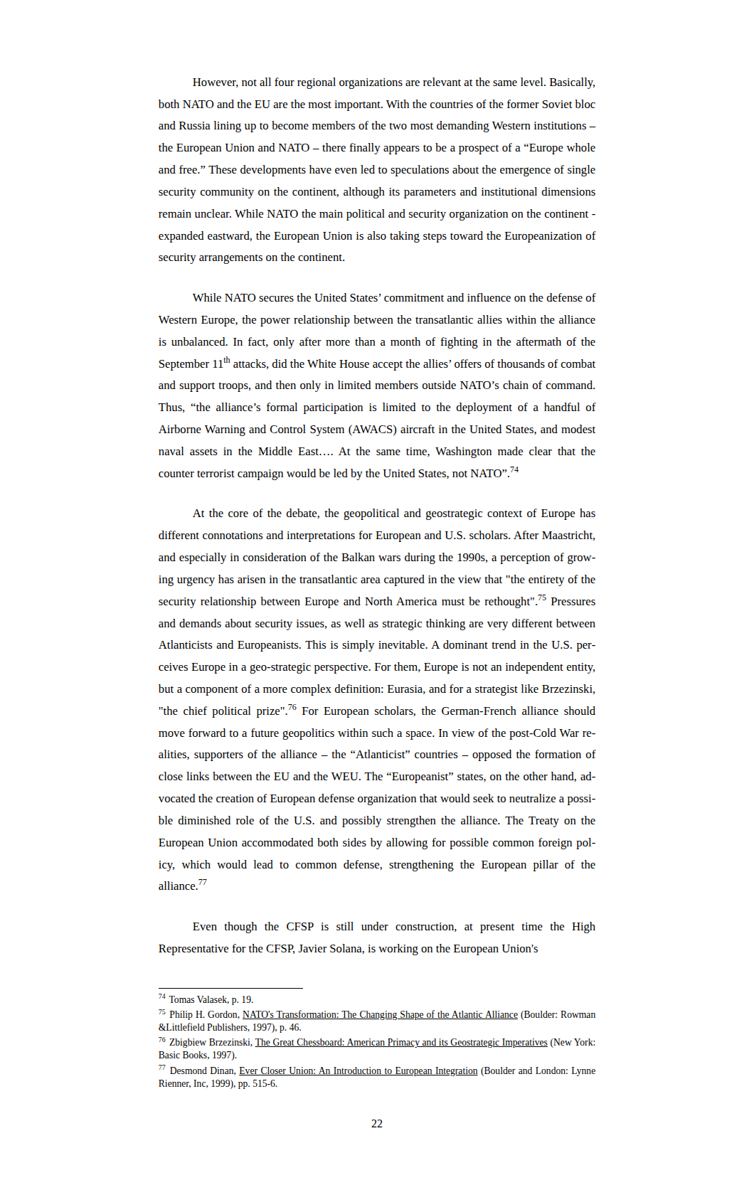However, not all four regional organizations are relevant at the same level. Basically, both NATO and the EU are the most important. With the countries of the former Soviet bloc and Russia lining up to become members of the two most demanding Western institutions – the European Union and NATO – there finally appears to be a prospect of a “Europe whole and free.” These developments have even led to speculations about the emergence of single security community on the continent, although its parameters and institutional dimensions remain unclear. While NATO the main political and security organization on the continent - expanded eastward, the European Union is also taking steps toward the Europeanization of security arrangements on the continent.
While NATO secures the United States’ commitment and influence on the defense of Western Europe, the power relationship between the transatlantic allies within the alliance is unbalanced. In fact, only after more than a month of fighting in the aftermath of the September 11th attacks, did the White House accept the allies’ offers of thousands of combat and support troops, and then only in limited members outside NATO’s chain of command. Thus, “the alliance’s formal participation is limited to the deployment of a handful of Airborne Warning and Control System (AWACS) aircraft in the United States, and modest naval assets in the Middle East…. At the same time, Washington made clear that the counter terrorist campaign would be led by the United States, not NATO”.74
At the core of the debate, the geopolitical and geostrategic context of Europe has different connotations and interpretations for European and U.S. scholars. After Maastricht, and especially in consideration of the Balkan wars during the 1990s, a perception of growing urgency has arisen in the transatlantic area captured in the view that "the entirety of the security relationship between Europe and North America must be rethought".75 Pressures and demands about security issues, as well as strategic thinking are very different between Atlanticists and Europeanists. This is simply inevitable. A dominant trend in the U.S. perceives Europe in a geo-strategic perspective. For them, Europe is not an independent entity, but a component of a more complex definition: Eurasia, and for a strategist like Brzezinski, "the chief political prize".76 For European scholars, the German-French alliance should move forward to a future geopolitics within such a space. In view of the post-Cold War realities, supporters of the alliance – the “Atlanticist” countries – opposed the formation of close links between the EU and the WEU. The “Europeanist” states, on the other hand, advocated the creation of European defense organization that would seek to neutralize a possible diminished role of the U.S. and possibly strengthen the alliance. The Treaty on the European Union accommodated both sides by allowing for possible common foreign policy, which would lead to common defense, strengthening the European pillar of the alliance.77
Even though the CFSP is still under construction, at present time the High Representative for the CFSP, Javier Solana, is working on the European Union's
74 Tomas Valasek, p. 19.
75 Philip H. Gordon, NATO's Transformation: The Changing Shape of the Atlantic Alliance (Boulder: Rowman &Littlefield Publishers, 1997), p. 46.
76 Zbigbiew Brzezinski, The Great Chessboard: American Primacy and its Geostrategic Imperatives (New York: Basic Books, 1997).
77 Desmond Dinan, Ever Closer Union: An Introduction to European Integration (Boulder and London: Lynne Rienner, Inc, 1999), pp. 515-6.
22